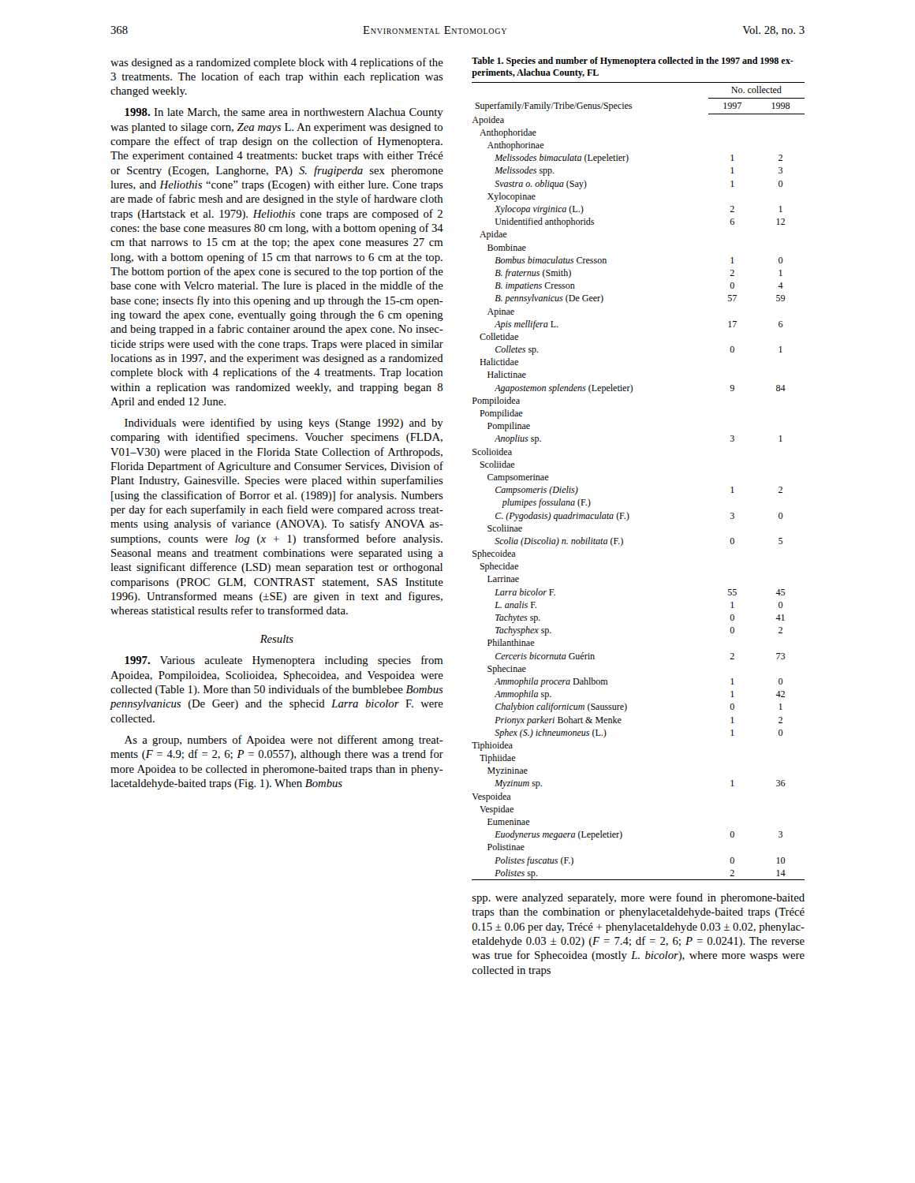368 Environmental Entomology Vol. 28, no. 3
was designed as a randomized complete block with 4 replications of the 3 treatments. The location of each trap within each replication was changed weekly.
1998. In late March, the same area in northwestern Alachua County was planted to silage corn, Zea mays L. An experiment was designed to compare the effect of trap design on the collection of Hymenoptera. The experiment contained 4 treatments: bucket traps with either Trécé or Scentry (Ecogen, Langhorne, PA) S. frugiperda sex pheromone lures, and Heliothis “cone” traps (Ecogen) with either lure. Cone traps are made of fabric mesh and are designed in the style of hardware cloth traps (Hartstack et al. 1979). Heliothis cone traps are composed of 2 cones: the base cone measures 80 cm long, with a bottom opening of 34 cm that narrows to 15 cm at the top; the apex cone measures 27 cm long, with a bottom opening of 15 cm that narrows to 6 cm at the top. The bottom portion of the apex cone is secured to the top portion of the base cone with Velcro material. The lure is placed in the middle of the base cone; insects fly into this opening and up through the 15-cm opening toward the apex cone, eventually going through the 6 cm opening and being trapped in a fabric container around the apex cone. No insecticide strips were used with the cone traps. Traps were placed in similar locations as in 1997, and the experiment was designed as a randomized complete block with 4 replications of the 4 treatments. Trap location within a replication was randomized weekly, and trapping began 8 April and ended 12 June.
Individuals were identified by using keys (Stange 1992) and by comparing with identified specimens. Voucher specimens (FLDA, V01–V30) were placed in the Florida State Collection of Arthropods, Florida Department of Agriculture and Consumer Services, Division of Plant Industry, Gainesville. Species were placed within superfamilies [using the classification of Borror et al. (1989)] for analysis. Numbers per day for each superfamily in each field were compared across treatments using analysis of variance (ANOVA). To satisfy ANOVA assumptions, counts were log (x + 1) transformed before analysis. Seasonal means and treatment combinations were separated using a least significant difference (LSD) mean separation test or orthogonal comparisons (PROC GLM, CONTRAST statement, SAS Institute 1996). Untransformed means (±SE) are given in text and figures, whereas statistical results refer to transformed data.
Results
1997. Various aculeate Hymenoptera including species from Apoidea, Pompiloidea, Scolioidea, Sphecoidea, and Vespoidea were collected (Table 1). More than 50 individuals of the bumblebee Bombus pennsylvanicus (De Geer) and the sphecid Larra bicolor F. were collected.
As a group, numbers of Apoidea were not different among treatments (F = 4.9; df = 2, 6; P = 0.0557), although there was a trend for more Apoidea to be collected in pheromone-baited traps than in phenylacetaldehyde-baited traps (Fig. 1). When Bombus
Table 1. Species and number of Hymenoptera collected in the 1997 and 1998 experiments, Alachua County, FL
| Superfamily/Family/Tribe/Genus/Species | No. collected |
| --- | --- |
| 1997 | 1998 |
| Apoidea | | |
| Anthophoridae | | |
| Anthophorinae | | |
| Melissodes bimaculata (Lepeletier) | 1 | 2 |
| Melissodes spp. | 1 | 3 |
| Svastra o. obliqua (Say) | 1 | 0 |
| Xylocopinae | | |
| Xylocopa virginica (L.) | 2 | 1 |
| Unidentified anthophorids | 6 | 12 |
| Apidae | | |
| Bombinae | | |
| Bombus bimaculatus Cresson | 1 | 0 |
| B. fraternus (Smith) | 2 | 1 |
| B. impatiens Cresson | 0 | 4 |
| B. pennsylvanicus (De Geer) | 57 | 59 |
| Apinae | | |
| Apis mellifera L. | 17 | 6 |
| Colletidae | | |
| Colletes sp. | 0 | 1 |
| Halictidae | | |
| Halictinae | | |
| Agapostemon splendens (Lepeletier) | 9 | 84 |
| Pompiloidea | | |
| Pompilidae | | |
| Pompilinae | | |
| Anoplius sp. | 3 | 1 |
| Scolioidea | | |
| Scoliidae | | |
| Campsomerinae | | |
| Campsomeris (Dielis) | 1 | 2 |
| plumipes fossulana (F.) | | |
| C. (Pygodasis) quadrimaculata (F.) | 3 | 0 |
| Scoliinae | | |
| Scolia (Discolia) n. nobilitata (F.) | 0 | 5 |
| Sphecoidea | | |
| Sphecidae | | |
| Larrinae | | |
| Larra bicolor F. | 55 | 45 |
| L. analis F. | 1 | 0 |
| Tachytes sp. | 0 | 41 |
| Tachysphex sp. | 0 | 2 |
| Philanthinae | | |
| Cerceris bicornuta Guérin | 2 | 73 |
| Sphecinae | | |
| Ammophila procera Dahlbom | 1 | 0 |
| Ammophila sp. | 1 | 42 |
| Chalybion californicum (Saussure) | 0 | 1 |
| Prionyx parkeri Bohart & Menke | 1 | 2 |
| Sphex (S.) ichneumoneus (L.) | 1 | 0 |
| Tiphioidea | | |
| Tiphiidae | | |
| Myzininae | | |
| Myzinum sp. | 1 | 36 |
| Vespoidea | | |
| Vespidae | | |
| Eumeninae | | |
| Euodynerus megaera (Lepeletier) | 0 | 3 |
| Polistinae | | |
| Polistes fuscatus (F.) | 0 | 10 |
| Polistes sp. | 2 | 14 |
spp. were analyzed separately, more were found in pheromone-baited traps than the combination or phenylacetaldehyde-baited traps (Trécé 0.15 ± 0.06 per day, Trécé + phenylacetaldehyde 0.03 ± 0.02, phenylacetaldehyde 0.03 ± 0.02) (F = 7.4; df = 2, 6; P = 0.0241). The reverse was true for Sphecoidea (mostly L. bicolor), where more wasps were collected in traps